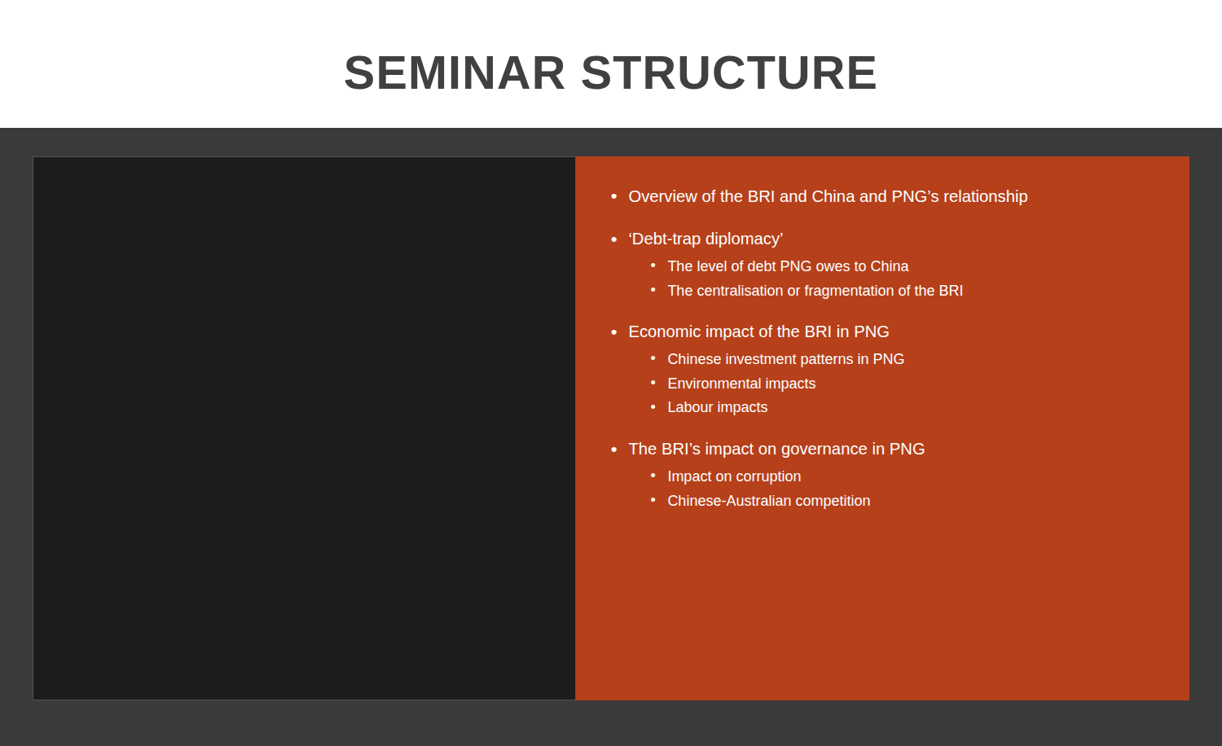Seminar Structure
Overview of the BRI and China and PNG’s relationship
‘Debt-trap diplomacy’
The level of debt PNG owes to China
The centralisation or fragmentation of the BRI
Economic impact of the BRI in PNG
Chinese investment patterns in PNG
Environmental impacts
Labour impacts
The BRI’s impact on governance in PNG
Impact on corruption
Chinese-Australian competition